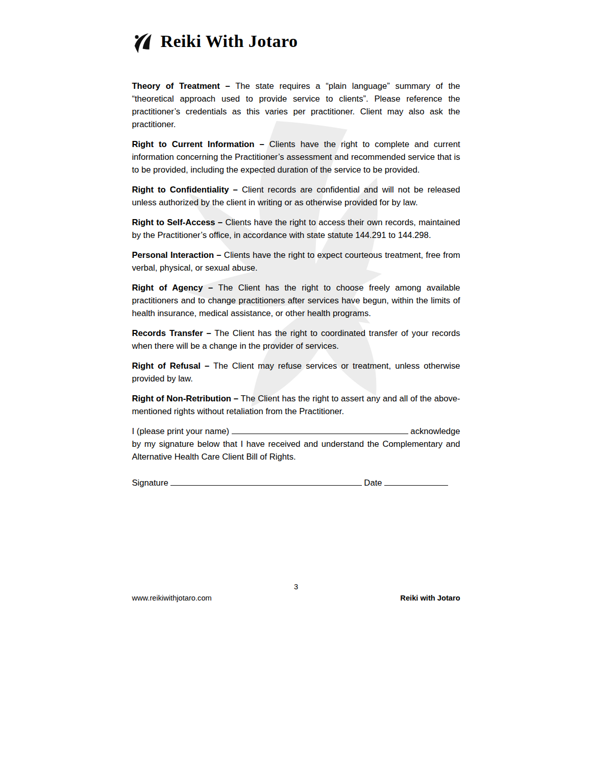Reiki With Jotaro
Theory of Treatment – The state requires a “plain language” summary of the “theoretical approach used to provide service to clients”. Please reference the practitioner’s credentials as this varies per practitioner. Client may also ask the practitioner.
Right to Current Information – Clients have the right to complete and current information concerning the Practitioner’s assessment and recommended service that is to be provided, including the expected duration of the service to be provided.
Right to Confidentiality – Client records are confidential and will not be released unless authorized by the client in writing or as otherwise provided for by law.
Right to Self-Access – Clients have the right to access their own records, maintained by the Practitioner’s office, in accordance with state statute 144.291 to 144.298.
Personal Interaction – Clients have the right to expect courteous treatment, free from verbal, physical, or sexual abuse.
Right of Agency – The Client has the right to choose freely among available practitioners and to change practitioners after services have begun, within the limits of health insurance, medical assistance, or other health programs.
Records Transfer – The Client has the right to coordinated transfer of your records when there will be a change in the provider of services.
Right of Refusal – The Client may refuse services or treatment, unless otherwise provided by law.
Right of Non-Retribution – The Client has the right to assert any and all of the above-mentioned rights without retaliation from the Practitioner.
I (please print your name) acknowledge by my signature below that I have received and understand the Complementary and Alternative Health Care Client Bill of Rights.
Signature Date
3
www.reikiwithjotaro.com Reiki with Jotaro